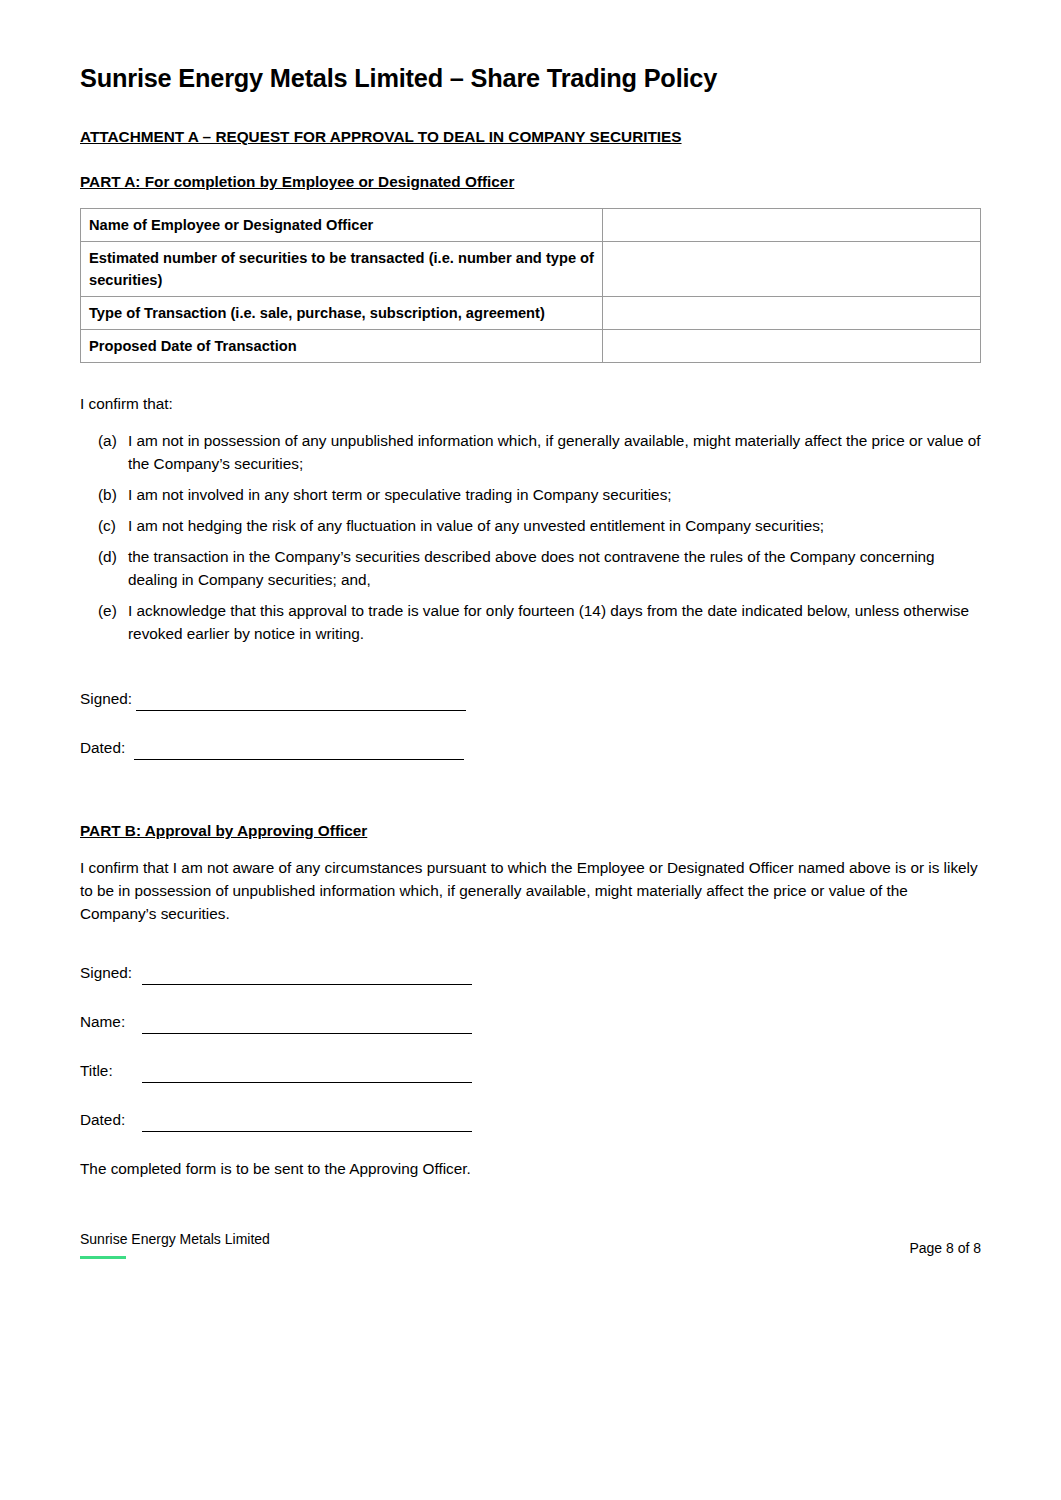Sunrise Energy Metals Limited – Share Trading Policy
ATTACHMENT A – REQUEST FOR APPROVAL TO DEAL IN COMPANY SECURITIES
PART A: For completion by Employee or Designated Officer
| Name of Employee or Designated Officer | |
| Estimated number of securities to be transacted (i.e. number and type of securities) | |
| Type of Transaction (i.e. sale, purchase, subscription, agreement) | |
| Proposed Date of Transaction | |
I confirm that:
(a) I am not in possession of any unpublished information which, if generally available, might materially affect the price or value of the Company’s securities;
(b) I am not involved in any short term or speculative trading in Company securities;
(c) I am not hedging the risk of any fluctuation in value of any unvested entitlement in Company securities;
(d) the transaction in the Company’s securities described above does not contravene the rules of the Company concerning dealing in Company securities; and,
(e) I acknowledge that this approval to trade is value for only fourteen (14) days from the date indicated below, unless otherwise revoked earlier by notice in writing.
Signed:
Dated:
PART B: Approval by Approving Officer
I confirm that I am not aware of any circumstances pursuant to which the Employee or Designated Officer named above is or is likely to be in possession of unpublished information which, if generally available, might materially affect the price or value of the Company’s securities.
Signed:
Name:
Title:
Dated:
The completed form is to be sent to the Approving Officer.
Sunrise Energy Metals Limited
Page 8 of 8